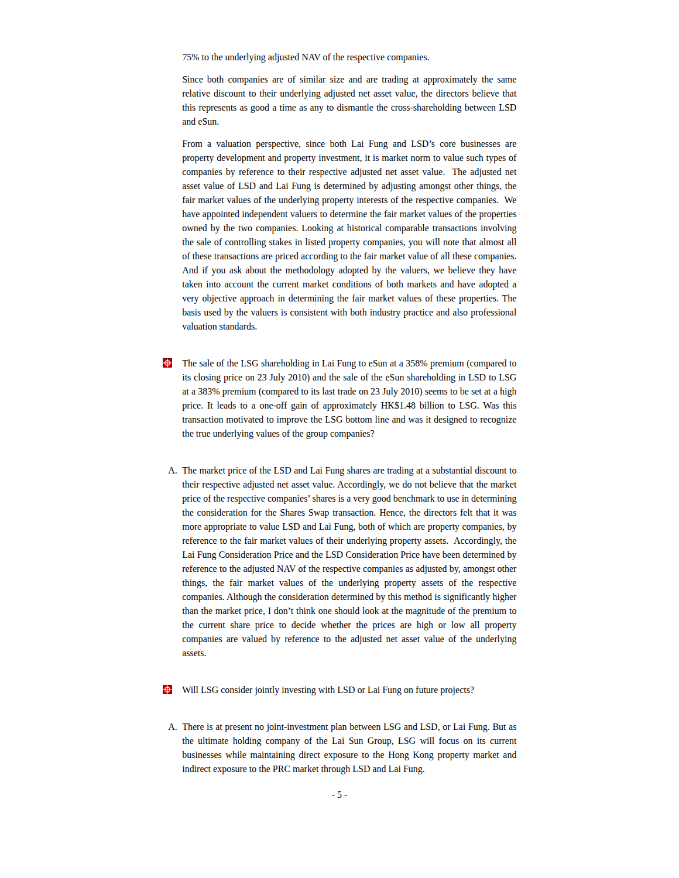75% to the underlying adjusted NAV of the respective companies.
Since both companies are of similar size and are trading at approximately the same relative discount to their underlying adjusted net asset value, the directors believe that this represents as good a time as any to dismantle the cross-shareholding between LSD and eSun.
From a valuation perspective, since both Lai Fung and LSD’s core businesses are property development and property investment, it is market norm to value such types of companies by reference to their respective adjusted net asset value. The adjusted net asset value of LSD and Lai Fung is determined by adjusting amongst other things, the fair market values of the underlying property interests of the respective companies. We have appointed independent valuers to determine the fair market values of the properties owned by the two companies. Looking at historical comparable transactions involving the sale of controlling stakes in listed property companies, you will note that almost all of these transactions are priced according to the fair market value of all these companies. And if you ask about the methodology adopted by the valuers, we believe they have taken into account the current market conditions of both markets and have adopted a very objective approach in determining the fair market values of these properties. The basis used by the valuers is consistent with both industry practice and also professional valuation standards.
The sale of the LSG shareholding in Lai Fung to eSun at a 358% premium (compared to its closing price on 23 July 2010) and the sale of the eSun shareholding in LSD to LSG at a 383% premium (compared to its last trade on 23 July 2010) seems to be set at a high price. It leads to a one-off gain of approximately HK$1.48 billion to LSG. Was this transaction motivated to improve the LSG bottom line and was it designed to recognize the true underlying values of the group companies?
A.
The market price of the LSD and Lai Fung shares are trading at a substantial discount to their respective adjusted net asset value. Accordingly, we do not believe that the market price of the respective companies’ shares is a very good benchmark to use in determining the consideration for the Shares Swap transaction. Hence, the directors felt that it was more appropriate to value LSD and Lai Fung, both of which are property companies, by reference to the fair market values of their underlying property assets. Accordingly, the Lai Fung Consideration Price and the LSD Consideration Price have been determined by reference to the adjusted NAV of the respective companies as adjusted by, amongst other things, the fair market values of the underlying property assets of the respective companies. Although the consideration determined by this method is significantly higher than the market price, I don’t think one should look at the magnitude of the premium to the current share price to decide whether the prices are high or low all property companies are valued by reference to the adjusted net asset value of the underlying assets.
Will LSG consider jointly investing with LSD or Lai Fung on future projects?
A.
There is at present no joint-investment plan between LSG and LSD, or Lai Fung. But as the ultimate holding company of the Lai Sun Group, LSG will focus on its current businesses while maintaining direct exposure to the Hong Kong property market and indirect exposure to the PRC market through LSD and Lai Fung.
- 5 -